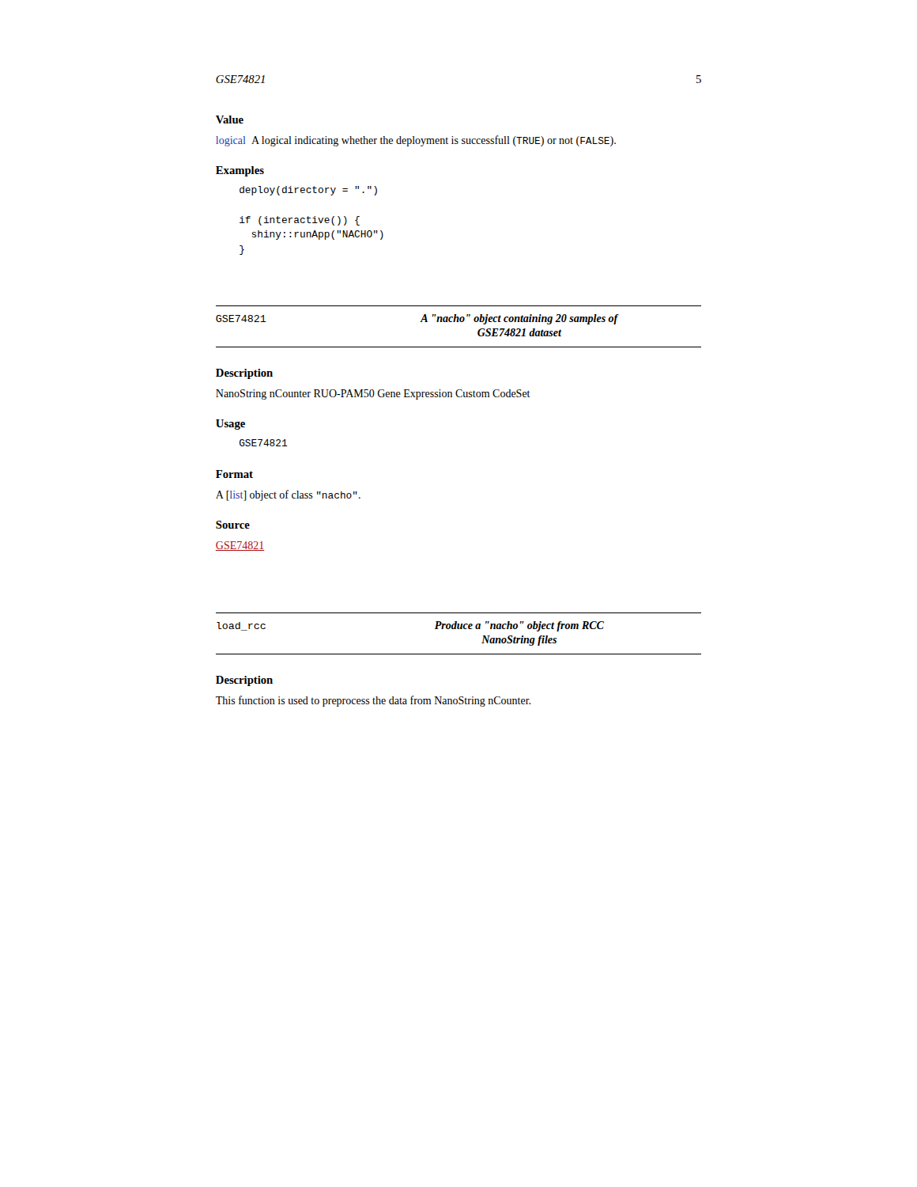GSE74821
5
Value
logical A logical indicating whether the deployment is successfull (TRUE) or not (FALSE).
Examples
deploy(directory = ".")

if (interactive()) {
  shiny::runApp("NACHO")
}
GSE74821
A "nacho" object containing 20 samples of GSE74821 dataset
Description
NanoString nCounter RUO-PAM50 Gene Expression Custom CodeSet
Usage
GSE74821
Format
A [list] object of class "nacho".
Source
GSE74821
load_rcc
Produce a "nacho" object from RCC NanoString files
Description
This function is used to preprocess the data from NanoString nCounter.